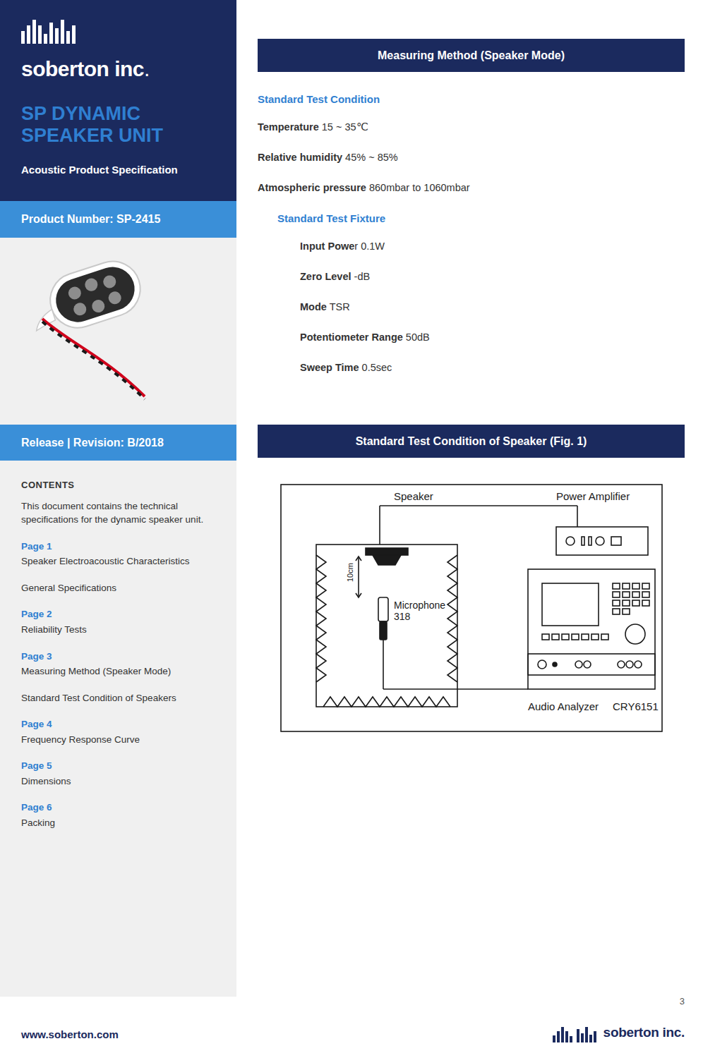soberton inc.
SP DYNAMIC
SPEAKER UNIT
Acoustic Product Specification
Product Number: SP-2415
Release | Revision: B/2018
CONTENTS
This document contains the technical specifications for the dynamic speaker unit.
Page 1
Speaker Electroacoustic Characteristics
General Specifications
Page 2
Reliability Tests
Page 3
Measuring Method (Speaker Mode)
Standard Test Condition of Speakers
Page 4
Frequency Response Curve
Page 5
Dimensions
Page 6
Packing
Measuring Method (Speaker Mode)
Standard Test Condition
Temperature 15 ~ 35℃
Relative humidity 45% ~ 85%
Atmospheric pressure 860mbar to 1060mbar
Standard Test Fixture
Input Power 0.1W
Zero Level -dB
Mode TSR
Potentiometer Range 50dB
Sweep Time 0.5sec
Standard Test Condition of Speaker (Fig. 1)
Speaker Power Amplifier Microphone 318 10cm Audio Analyzer CRY6151
3
www.soberton.com
soberton inc.